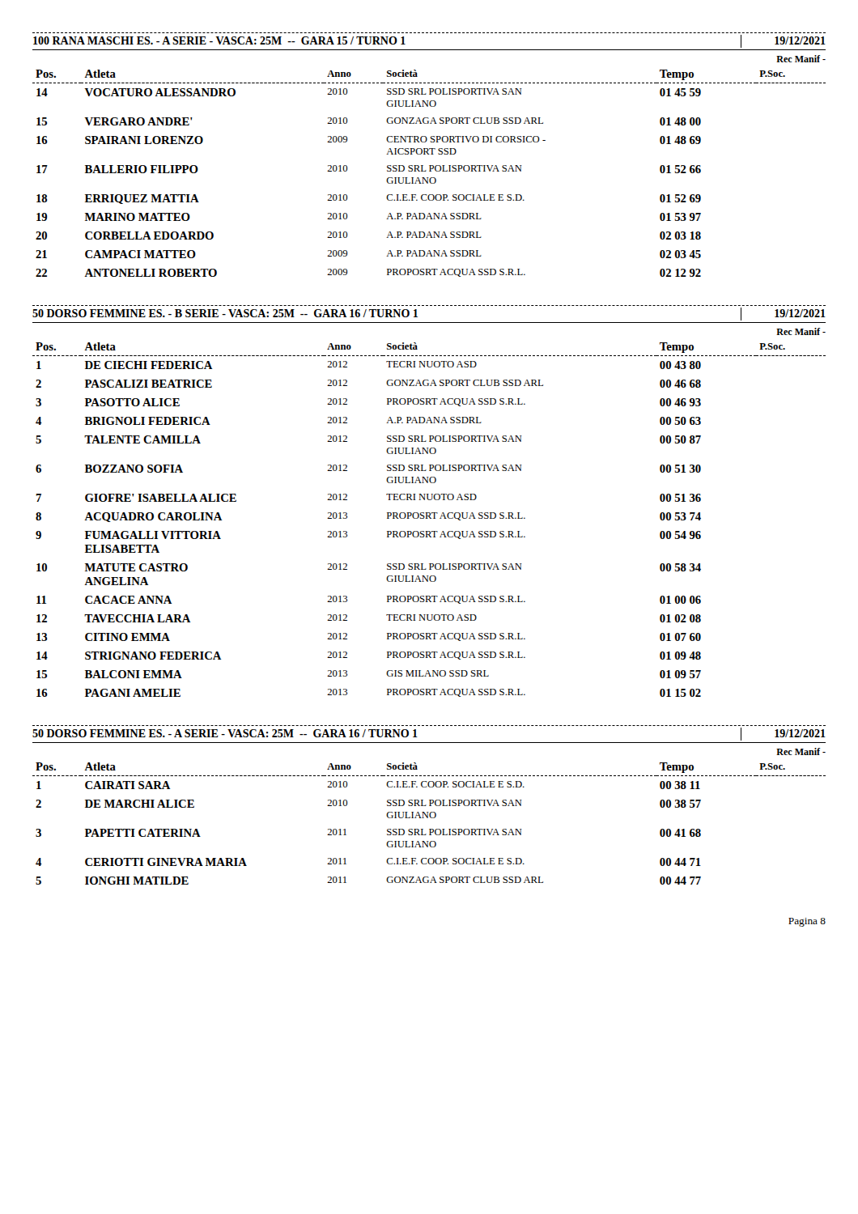100 RANA MASCHI ES. - A SERIE - VASCA: 25M -- GARA 15 / TURNO 1
19/12/2021
Rec Manif -
| Pos. | Atleta | Anno | Società | Tempo | P.Soc. |
| --- | --- | --- | --- | --- | --- |
| 14 | VOCATURO ALESSANDRO | 2010 | SSD SRL POLISPORTIVA SAN GIULIANO | 01 45 59 | |
| 15 | VERGARO ANDRE' | 2010 | GONZAGA SPORT CLUB SSD ARL | 01 48 00 | |
| 16 | SPAIRANI LORENZO | 2009 | CENTRO SPORTIVO DI CORSICO - AICSPORT SSD | 01 48 69 | |
| 17 | BALLERIO FILIPPO | 2010 | SSD SRL POLISPORTIVA SAN GIULIANO | 01 52 66 | |
| 18 | ERRIQUEZ MATTIA | 2010 | C.I.E.F. COOP. SOCIALE E S.D. | 01 52 69 | |
| 19 | MARINO MATTEO | 2010 | A.P. PADANA SSDRL | 01 53 97 | |
| 20 | CORBELLA EDOARDO | 2010 | A.P. PADANA SSDRL | 02 03 18 | |
| 21 | CAMPACI MATTEO | 2009 | A.P. PADANA SSDRL | 02 03 45 | |
| 22 | ANTONELLI ROBERTO | 2009 | PROPOSRT ACQUA SSD S.R.L. | 02 12 92 | |
50 DORSO FEMMINE ES. - B SERIE - VASCA: 25M -- GARA 16 / TURNO 1
19/12/2021
Rec Manif -
| Pos. | Atleta | Anno | Società | Tempo | P.Soc. |
| --- | --- | --- | --- | --- | --- |
| 1 | DE CIECHI FEDERICA | 2012 | TECRI NUOTO ASD | 00 43 80 | |
| 2 | PASCALIZI BEATRICE | 2012 | GONZAGA SPORT CLUB SSD ARL | 00 46 68 | |
| 3 | PASOTTO ALICE | 2012 | PROPOSRT ACQUA SSD S.R.L. | 00 46 93 | |
| 4 | BRIGNOLI FEDERICA | 2012 | A.P. PADANA SSDRL | 00 50 63 | |
| 5 | TALENTE CAMILLA | 2012 | SSD SRL POLISPORTIVA SAN GIULIANO | 00 50 87 | |
| 6 | BOZZANO SOFIA | 2012 | SSD SRL POLISPORTIVA SAN GIULIANO | 00 51 30 | |
| 7 | GIOFRE' ISABELLA ALICE | 2012 | TECRI NUOTO ASD | 00 51 36 | |
| 8 | ACQUADRO CAROLINA | 2013 | PROPOSRT ACQUA SSD S.R.L. | 00 53 74 | |
| 9 | FUMAGALLI VITTORIA ELISABETTA | 2013 | PROPOSRT ACQUA SSD S.R.L. | 00 54 96 | |
| 10 | MATUTE CASTRO ANGELINA | 2012 | SSD SRL POLISPORTIVA SAN GIULIANO | 00 58 34 | |
| 11 | CACACE ANNA | 2013 | PROPOSRT ACQUA SSD S.R.L. | 01 00 06 | |
| 12 | TAVECCHIA LARA | 2012 | TECRI NUOTO ASD | 01 02 08 | |
| 13 | CITINO EMMA | 2012 | PROPOSRT ACQUA SSD S.R.L. | 01 07 60 | |
| 14 | STRIGNANO FEDERICA | 2012 | PROPOSRT ACQUA SSD S.R.L. | 01 09 48 | |
| 15 | BALCONI EMMA | 2013 | GIS MILANO SSD SRL | 01 09 57 | |
| 16 | PAGANI AMELIE | 2013 | PROPOSRT ACQUA SSD S.R.L. | 01 15 02 | |
50 DORSO FEMMINE ES. - A SERIE - VASCA: 25M -- GARA 16 / TURNO 1
19/12/2021
Rec Manif -
| Pos. | Atleta | Anno | Società | Tempo | P.Soc. |
| --- | --- | --- | --- | --- | --- |
| 1 | CAIRATI SARA | 2010 | C.I.E.F. COOP. SOCIALE E S.D. | 00 38 11 | |
| 2 | DE MARCHI ALICE | 2010 | SSD SRL POLISPORTIVA SAN GIULIANO | 00 38 57 | |
| 3 | PAPETTI CATERINA | 2011 | SSD SRL POLISPORTIVA SAN GIULIANO | 00 41 68 | |
| 4 | CERIOTTI GINEVRA MARIA | 2011 | C.I.E.F. COOP. SOCIALE E S.D. | 00 44 71 | |
| 5 | IONGHI MATILDE | 2011 | GONZAGA SPORT CLUB SSD ARL | 00 44 77 | |
Pagina 8